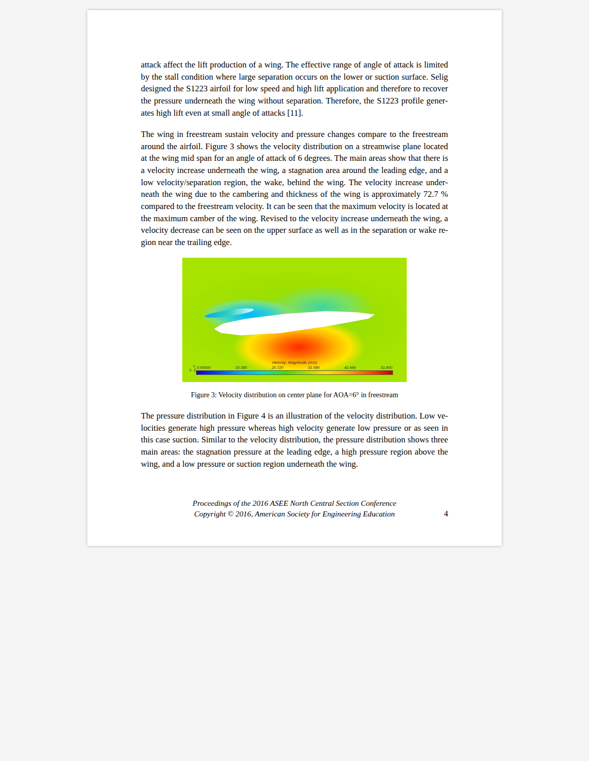attack affect the lift production of a wing. The effective range of angle of attack is limited by the stall condition where large separation occurs on the lower or suction surface. Selig designed the S1223 airfoil for low speed and high lift application and therefore to recover the pressure underneath the wing without separation. Therefore, the S1223 profile generates high lift even at small angle of attacks [11].
The wing in freestream sustain velocity and pressure changes compare to the freestream around the airfoil. Figure 3 shows the velocity distribution on a streamwise plane located at the wing mid span for an angle of attack of 6 degrees. The main areas show that there is a velocity increase underneath the wing, a stagnation area around the leading edge, and a low velocity/separation region, the wake, behind the wing. The velocity increase underneath the wing due to the cambering and thickness of the wing is approximately 72.7 % compared to the freestream velocity. It can be seen that the maximum velocity is located at the maximum camber of the wing. Revised to the velocity increase underneath the wing, a velocity decrease can be seen on the upper surface as well as in the separation or wake region near the trailing edge.
Y X Z
Velocity: Magnitude (m/s)
0.00000 10.360 20.720 31.080 41.440 51.800
Figure 3: Velocity distribution on center plane for AOA=6° in freestream
The pressure distribution in Figure 4 is an illustration of the velocity distribution. Low velocities generate high pressure whereas high velocity generate low pressure or as seen in this case suction. Similar to the velocity distribution, the pressure distribution shows three main areas: the stagnation pressure at the leading edge, a high pressure region above the wing, and a low pressure or suction region underneath the wing.
Proceedings of the 2016 ASEE North Central Section Conference
Copyright © 2016, American Society for Engineering Education 4